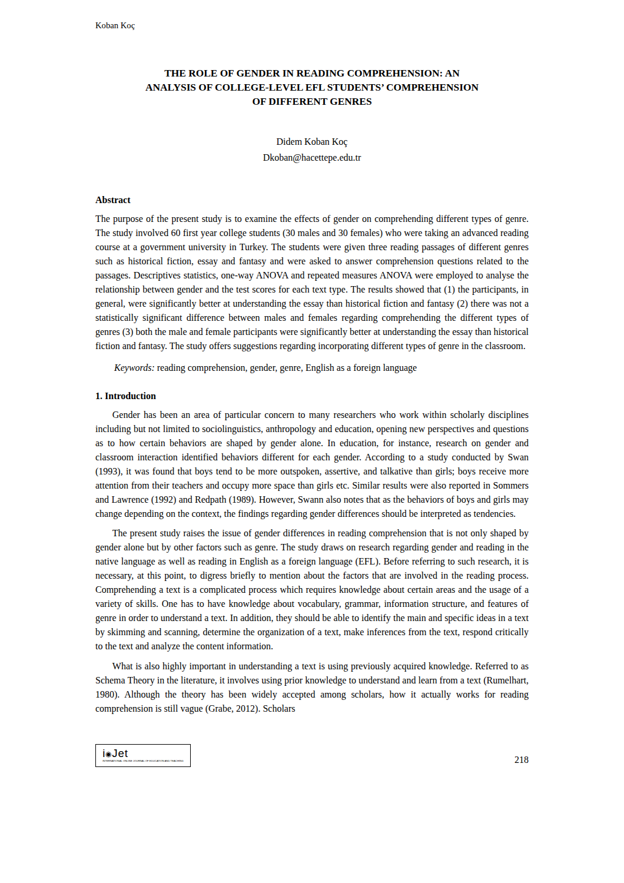Koban Koç
The Role of Gender in Reading Comprehension: An Analysis of College-Level EFL Students’ Comprehension of Different Genres
Didem Koban Koç
Dkoban@hacettepe.edu.tr
Abstract
The purpose of the present study is to examine the effects of gender on comprehending different types of genre. The study involved 60 first year college students (30 males and 30 females) who were taking an advanced reading course at a government university in Turkey. The students were given three reading passages of different genres such as historical fiction, essay and fantasy and were asked to answer comprehension questions related to the passages. Descriptives statistics, one-way ANOVA and repeated measures ANOVA were employed to analyse the relationship between gender and the test scores for each text type. The results showed that (1) the participants, in general, were significantly better at understanding the essay than historical fiction and fantasy (2) there was not a statistically significant difference between males and females regarding comprehending the different types of genres (3) both the male and female participants were significantly better at understanding the essay than historical fiction and fantasy. The study offers suggestions regarding incorporating different types of genre in the classroom.
Keywords: reading comprehension, gender, genre, English as a foreign language
1. Introduction
Gender has been an area of particular concern to many researchers who work within scholarly disciplines including but not limited to sociolinguistics, anthropology and education, opening new perspectives and questions as to how certain behaviors are shaped by gender alone. In education, for instance, research on gender and classroom interaction identified behaviors different for each gender. According to a study conducted by Swan (1993), it was found that boys tend to be more outspoken, assertive, and talkative than girls; boys receive more attention from their teachers and occupy more space than girls etc. Similar results were also reported in Sommers and Lawrence (1992) and Redpath (1989). However, Swann also notes that as the behaviors of boys and girls may change depending on the context, the findings regarding gender differences should be interpreted as tendencies.
The present study raises the issue of gender differences in reading comprehension that is not only shaped by gender alone but by other factors such as genre. The study draws on research regarding gender and reading in the native language as well as reading in English as a foreign language (EFL). Before referring to such research, it is necessary, at this point, to digress briefly to mention about the factors that are involved in the reading process. Comprehending a text is a complicated process which requires knowledge about certain areas and the usage of a variety of skills. One has to have knowledge about vocabulary, grammar, information structure, and features of genre in order to understand a text. In addition, they should be able to identify the main and specific ideas in a text by skimming and scanning, determine the organization of a text, make inferences from the text, respond critically to the text and analyze the content information.
What is also highly important in understanding a text is using previously acquired knowledge. Referred to as Schema Theory in the literature, it involves using prior knowledge to understand and learn from a text (Rumelhart, 1980). Although the theory has been widely accepted among scholars, how it actually works for reading comprehension is still vague (Grabe, 2012). Scholars
i◉JetINTERNATIONAL ONLINE JOURNAL OF EDUCATION AND TEACHING 218